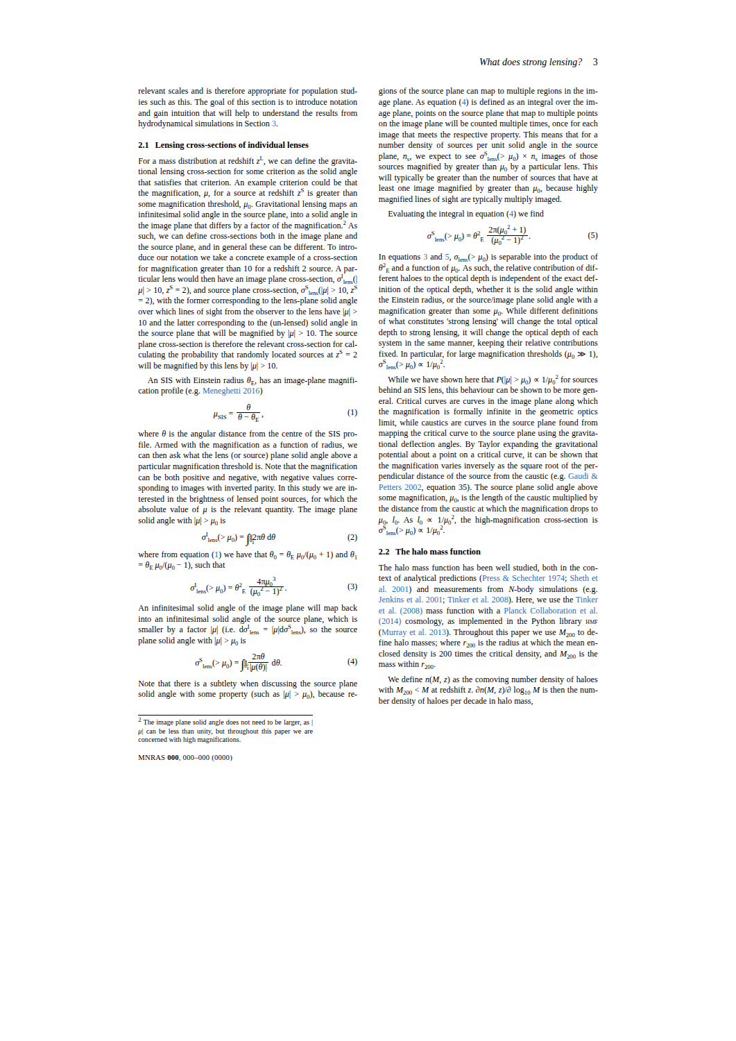What does strong lensing?3
relevant scales and is therefore appropriate for population studies such as this. The goal of this section is to introduce notation and gain intuition that will help to understand the results from hydrodynamical simulations in Section 3.
2.1 Lensing cross-sections of individual lenses
For a mass distribution at redshift zL, we can define the gravitational lensing cross-section for some criterion as the solid angle that satisfies that criterion. An example criterion could be that the magnification, μ, for a source at redshift zS is greater than some magnification threshold, μ0. Gravitational lensing maps an infinitesimal solid angle in the source plane, into a solid angle in the image plane that differs by a factor of the magnification.2 As such, we can define cross-sections both in the image plane and the source plane, and in general these can be different. To introduce our notation we take a concrete example of a cross-section for magnification greater than 10 for a redshift 2 source. A particular lens would then have an image plane cross-section, σIlens(|μ| > 10, zS = 2), and source plane cross-section, σSlens(|μ| > 10, zS = 2), with the former corresponding to the lens-plane solid angle over which lines of sight from the observer to the lens have |μ| > 10 and the latter corresponding to the (un-lensed) solid angle in the source plane that will be magnified by |μ| > 10. The source plane cross-section is therefore the relevant cross-section for calculating the probability that randomly located sources at zS = 2 will be magnified by this lens by |μ| > 10.
An SIS with Einstein radius θE, has an image-plane magnification profile (e.g. Meneghetti 2016)
μSIS = θθ − θE,
(1)
where θ is the angular distance from the centre of the SIS profile. Armed with the magnification as a function of radius, we can then ask what the lens (or source) plane solid angle above a particular magnification threshold is. Note that the magnification can be both positive and negative, with negative values corresponding to images with inverted parity. In this study we are interested in the brightness of lensed point sources, for which the absolute value of μ is the relevant quantity. The image plane solid angle with |μ| > μ0 is
σIlens(> μ0) = ∫θ1 θ0 2πθ dθ
(2)
where from equation (1) we have that θ0 = θE μ0/(μ0 + 1) and θ1 = θE μ0/(μ0 − 1), such that
σIlens(> μ0) = θ2E 4πμ03(μ02 − 1)2.
(3)
An infinitesimal solid angle of the image plane will map back into an infinitesimal solid angle of the source plane, which is smaller by a factor |μ| (i.e. dσIlens = |μ|dσSlens), so the source plane solid angle with |μ| > μ0 is
σSlens(> μ0) = ∫θ1 θ0 2πθ|μ(θ)| dθ.
(4)
Note that there is a subtlety when discussing the source plane solid angle with some property (such as |μ| > μ0), because regions of the source plane can map to multiple regions in the image plane. As equation (4) is defined as an integral over the image plane, points on the source plane that map to multiple points on the image plane will be counted multiple times, once for each image that meets the respective property. This means that for a number density of sources per unit solid angle in the source plane, ns, we expect to see σSlens(> μ0) × ns images of those sources magnified by greater than μ0 by a particular lens. This will typically be greater than the number of sources that have at least one image magnified by greater than μ0, because highly magnified lines of sight are typically multiply imaged.
Evaluating the integral in equation (4) we find
σSlens(> μ0) = θ2E 2π(μ02 + 1)(μ02 − 1)2.
(5)
In equations 3 and 5, σlens(> μ0) is separable into the product of θ2E and a function of μ0. As such, the relative contribution of different haloes to the optical depth is independent of the exact definition of the optical depth, whether it is the solid angle within the Einstein radius, or the source/image plane solid angle with a magnification greater than some μ0. While different definitions of what constitutes 'strong lensing' will change the total optical depth to strong lensing, it will change the optical depth of each system in the same manner, keeping their relative contributions fixed. In particular, for large magnification thresholds (μ0 ≫ 1), σSlens(> μ0) ∝ 1/μ02.
While we have shown here that P(|μ| > μ0) ∝ 1/μ02 for sources behind an SIS lens, this behaviour can be shown to be more general. Critical curves are curves in the image plane along which the magnification is formally infinite in the geometric optics limit, while caustics are curves in the source plane found from mapping the critical curve to the source plane using the gravitational deflection angles. By Taylor expanding the gravitational potential about a point on a critical curve, it can be shown that the magnification varies inversely as the square root of the perpendicular distance of the source from the caustic (e.g. Gaudi & Petters 2002, equation 35). The source plane solid angle above some magnification, μ0, is the length of the caustic multiplied by the distance from the caustic at which the magnification drops to μ0, l0. As l0 ∝ 1/μ02, the high-magnification cross-section is σSlens(> μ0) ∝ 1/μ02.
2.2 The halo mass function
The halo mass function has been well studied, both in the context of analytical predictions (Press & Schechter 1974; Sheth et al. 2001) and measurements from N-body simulations (e.g. Jenkins et al. 2001; Tinker et al. 2008). Here, we use the Tinker et al. (2008) mass function with a Planck Collaboration et al. (2014) cosmology, as implemented in the Python library hmf (Murray et al. 2013). Throughout this paper we use M200 to define halo masses; where r200 is the radius at which the mean enclosed density is 200 times the critical density, and M200 is the mass within r200.
We define n(M, z) as the comoving number density of haloes with M200 < M at redshift z. ∂n(M, z)/∂ log10 M is then the number density of haloes per decade in halo mass,
2 The image plane solid angle does not need to be larger, as |μ| can be less than unity, but throughout this paper we are concerned with high magnifications.
MNRAS 000, 000–000 (0000)